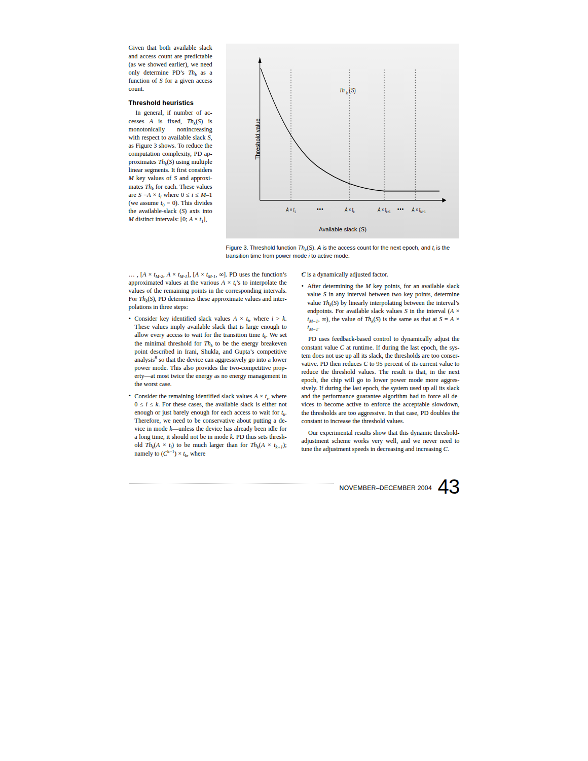Given that both available slack and access count are predictable (as we showed earlier), we need only determine PD’s Thk as a function of S for a given access count.
Threshold heuristics
In general, if number of accesses A is fixed, Thk(S) is monotonically nonincreasing with respect to available slack S, as Figure 3 shows. To reduce the computation complexity, PD approximates Thk(S) using multiple linear segments. It first considers M key values of S and approximates Thk for each. These values are S =A × ti where 0 ≤ i ≤ M–1 (we assume t0 = 0). This divides the available-slack (S) axis into M distinct intervals: [0; A × t1],
Threshold value
Th k ( S ) A × t1 ••• A × tk A × tk+1 ••• A × tM−1
Available slack (S)
Figure 3. Threshold function Thk(S). A is the access count for the next epoch, and ti is the transition time from power mode i to active mode.
… , [A × tM-2, A × tM-1], [A × tM-1, ∞]. PD uses the function’s approximated values at the various A × ti’s to interpolate the values of the remaining points in the corresponding intervals. For Thk(S), PD determines these approximate values and interpolations in three steps:
Consider key identified slack values A × ti, where i > k. These values imply available slack that is large enough to allow every access to wait for the transition time tk. We set the minimal threshold for Thk to be the energy breakeven point described in Irani, Shukla, and Gupta’s competitive analysis8 so that the device can aggressively go into a lower power mode. This also provides the two-competitive property—at most twice the energy as no energy management in the worst case.
Consider the remaining identified slack values A × ti, where 0 ≤ i ≤ k. For these cases, the available slack is either not enough or just barely enough for each access to wait for tk. Therefore, we need to be conservative about putting a device in mode k—unless the device has already been idle for a long time, it should not be in mode k. PD thus sets threshold Thk(A × ti) to be much larger than for Thk(A × tk+1); namely to (Ck−1) × tk, where
C is a dynamically adjusted factor.
After determining the M key points, for an available slack value S in any interval between two key points, determine value Thk(S) by linearly interpolating between the interval’s endpoints. For available slack values S in the interval (A × tM−1, ∞), the value of Thk(S) is the same as that at S = A × tM−1.
PD uses feedback-based control to dynamically adjust the constant value C at runtime. If during the last epoch, the system does not use up all its slack, the thresholds are too conservative. PD then reduces C to 95 percent of its current value to reduce the threshold values. The result is that, in the next epoch, the chip will go to lower power mode more aggressively. If during the last epoch, the system used up all its slack and the performance guarantee algorithm had to force all devices to become active to enforce the acceptable slowdown, the thresholds are too aggressive. In that case, PD doubles the constant to increase the threshold values.
Our experimental results show that this dynamic threshold-adjustment scheme works very well, and we never need to tune the adjustment speeds in decreasing and increasing C.
NOVEMBER–DECEMBER 2004
43